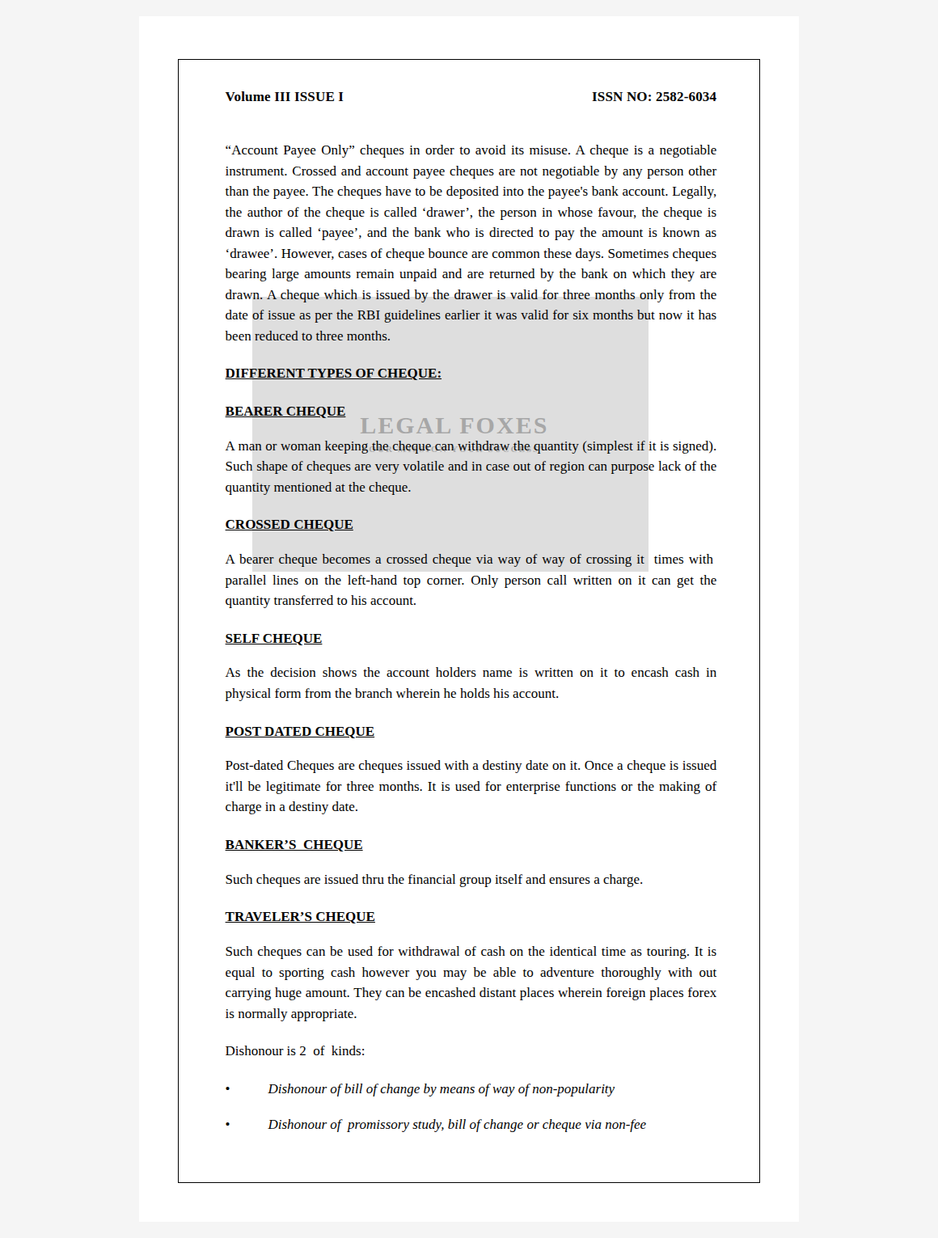LEGAL FOXES "OUR MISSION YOUR SUCCESS"
Volume III ISSUE I ISSN NO: 2582-6034
“Account Payee Only” cheques in order to avoid its misuse. A cheque is a negotiable instrument. Crossed and account payee cheques are not negotiable by any person other than the payee. The cheques have to be deposited into the payee's bank account. Legally, the author of the cheque is called ‘drawer’, the person in whose favour, the cheque is drawn is called ‘payee’, and the bank who is directed to pay the amount is known as ‘drawee’. However, cases of cheque bounce are common these days. Sometimes cheques bearing large amounts remain unpaid and are returned by the bank on which they are drawn. A cheque which is issued by the drawer is valid for three months only from the date of issue as per the RBI guidelines earlier it was valid for six months but now it has been reduced to three months.
DIFFERENT TYPES OF CHEQUE:
BEARER CHEQUE
A man or woman keeping the cheque can withdraw the quantity (simplest if it is signed). Such shape of cheques are very volatile and in case out of region can purpose lack of the quantity mentioned at the cheque.
CROSSED CHEQUE
A bearer cheque becomes a crossed cheque via way of way of crossing it times with parallel lines on the left-hand top corner. Only person call written on it can get the quantity transferred to his account.
SELF CHEQUE
As the decision shows the account holders name is written on it to encash cash in physical form from the branch wherein he holds his account.
POST DATED CHEQUE
Post-dated Cheques are cheques issued with a destiny date on it. Once a cheque is issued it'll be legitimate for three months. It is used for enterprise functions or the making of charge in a destiny date.
BANKER’S CHEQUE
Such cheques are issued thru the financial group itself and ensures a charge.
TRAVELER’S CHEQUE
Such cheques can be used for withdrawal of cash on the identical time as touring. It is equal to sporting cash however you may be able to adventure thoroughly with out carrying huge amount. They can be encashed distant places wherein foreign places forex is normally appropriate.
Dishonour is 2 of kinds:
•Dishonour of bill of change by means of way of non-popularity
•Dishonour of promissory study, bill of change or cheque via non-fee